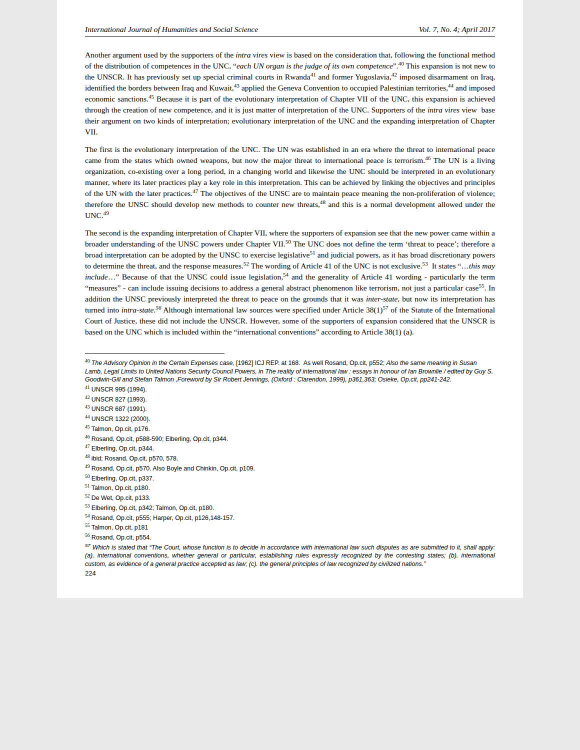International Journal of Humanities and Social Science Vol. 7, No. 4; April 2017
Another argument used by the supporters of the intra vires view is based on the consideration that, following the functional method of the distribution of competences in the UNC, “each UN organ is the judge of its own competence”.40 This expansion is not new to the UNSCR. It has previously set up special criminal courts in Rwanda41 and former Yugoslavia,42 imposed disarmament on Iraq, identified the borders between Iraq and Kuwait,43 applied the Geneva Convention to occupied Palestinian territories,44 and imposed economic sanctions.45 Because it is part of the evolutionary interpretation of Chapter VII of the UNC, this expansion is achieved through the creation of new competence, and it is just matter of interpretation of the UNC. Supporters of the intra vires view base their argument on two kinds of interpretation; evolutionary interpretation of the UNC and the expanding interpretation of Chapter VII.
The first is the evolutionary interpretation of the UNC. The UN was established in an era where the threat to international peace came from the states which owned weapons, but now the major threat to international peace is terrorism.46 The UN is a living organization, co-existing over a long period, in a changing world and likewise the UNC should be interpreted in an evolutionary manner, where its later practices play a key role in this interpretation. This can be achieved by linking the objectives and principles of the UN with the later practices.47 The objectives of the UNSC are to maintain peace meaning the non-proliferation of violence; therefore the UNSC should develop new methods to counter new threats,48 and this is a normal development allowed under the UNC.49
The second is the expanding interpretation of Chapter VII, where the supporters of expansion see that the new power came within a broader understanding of the UNSC powers under Chapter VII.50 The UNC does not define the term ‘threat to peace’; therefore a broad interpretation can be adopted by the UNSC to exercise legislative51 and judicial powers, as it has broad discretionary powers to determine the threat, and the response measures.52 The wording of Article 41 of the UNC is not exclusive.53 It states “…this may include…” Because of that the UNSC could issue legislation,54 and the generality of Article 41 wording - particularly the term “measures” - can include issuing decisions to address a general abstract phenomenon like terrorism, not just a particular case55. In addition the UNSC previously interpreted the threat to peace on the grounds that it was inter-state, but now its interpretation has turned into intra-state.56 Although international law sources were specified under Article 38(1)57 of the Statute of the International Court of Justice, these did not include the UNSCR. However, some of the supporters of expansion considered that the UNSCR is based on the UNC which is included within the “international conventions” according to Article 38(1) (a).
40 The Advisory Opinion in the Certain Expenses case, [1962] ICJ REP. at 168. As well Rosand, Op.cit, p552; Also the same meaning in Susan Lamb, Legal Limits to United Nations Security Council Powers, in The reality of international law : essays in honour of Ian Brownlie / edited by Guy S. Goodwin-Gill and Stefan Talmon ,Foreword by Sir Robert Jennings, (Oxford : Clarendon, 1999), p361,363; Osieke, Op.cit, pp241-242.
41 UNSCR 995 (1994).
42 UNSCR 827 (1993).
43 UNSCR 687 (1991).
44 UNSCR 1322 (2000).
45 Talmon, Op.cit, p176.
46 Rosand, Op.cit, p588-590; Elberling, Op.cit, p344.
47 Elberling, Op.cit, p344.
48 ibid; Rosand, Op.cit, p570, 578.
49 Rosand, Op.cit, p570. Also Boyle and Chinkin, Op.cit, p109.
50 Elberling, Op.cit, p337.
51 Talmon, Op.cit, p180.
52 De Wet, Op.cit, p133.
53 Elberling, Op.cit, p342; Talmon, Op.cit, p180.
54 Rosand, Op.cit, p555; Harper, Op.cit, p126,148-157.
55 Talmon, Op.cit, p181
56 Rosand, Op.cit, p554.
57 Which is stated that “The Court, whose function is to decide in accordance with international law such disputes as are submitted to it, shall apply: (a). international conventions, whether general or particular, establishing rules expressly recognized by the contesting states; (b). international custom, as evidence of a general practice accepted as law; (c). the general principles of law recognized by civilized nations.”
224